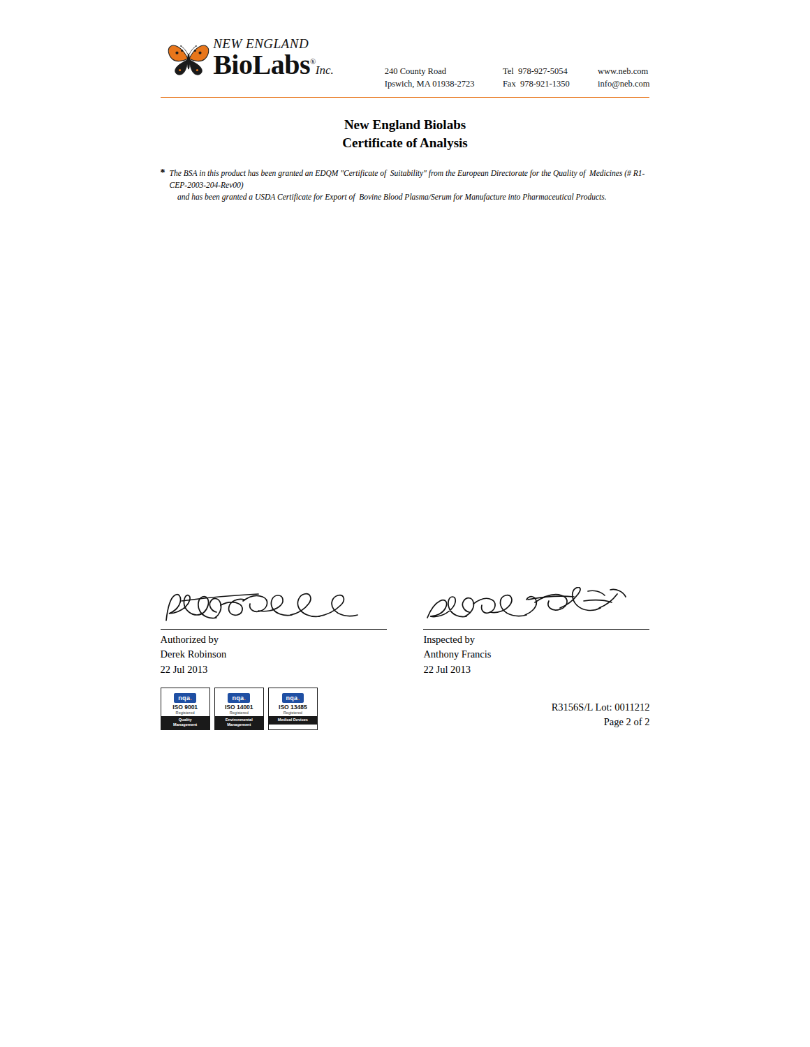NEW ENGLAND
BioLabs®Inc.
240 County Road
Ipswich, MA 01938-2723
Tel 978-927-5054
Fax 978-921-1350
www.neb.com
info@neb.com
New England Biolabs
Certificate of Analysis
* The BSA in this product has been granted an EDQM "Certificate of Suitability" from the European Directorate for the Quality of Medicines (# R1-CEP-2003-204-Rev00) and has been granted a USDA Certificate for Export of Bovine Blood Plasma/Serum for Manufacture into Pharmaceutical Products.
Authorized by
Derek Robinson
22 Jul 2013
Inspected by
Anthony Francis
22 Jul 2013
nqa.
ISO 9001
Registered
Quality
Management
nqa.
ISO 14001
Registered
Environmental
Management
nqa.
ISO 13485
Registered
Medical Devices
R3156S/L Lot: 0011212
Page 2 of 2